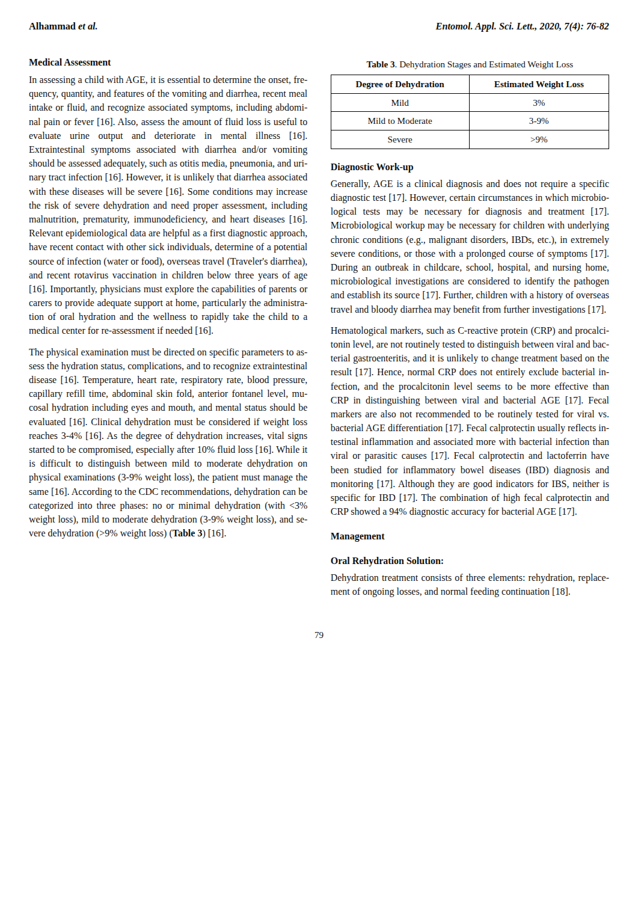Alhammad et al. Entomol. Appl. Sci. Lett., 2020, 7(4): 76-82
Medical Assessment
In assessing a child with AGE, it is essential to determine the onset, frequency, quantity, and features of the vomiting and diarrhea, recent meal intake or fluid, and recognize associated symptoms, including abdominal pain or fever [16]. Also, assess the amount of fluid loss is useful to evaluate urine output and deteriorate in mental illness [16]. Extraintestinal symptoms associated with diarrhea and/or vomiting should be assessed adequately, such as otitis media, pneumonia, and urinary tract infection [16]. However, it is unlikely that diarrhea associated with these diseases will be severe [16]. Some conditions may increase the risk of severe dehydration and need proper assessment, including malnutrition, prematurity, immunodeficiency, and heart diseases [16]. Relevant epidemiological data are helpful as a first diagnostic approach, have recent contact with other sick individuals, determine of a potential source of infection (water or food), overseas travel (Traveler's diarrhea), and recent rotavirus vaccination in children below three years of age [16]. Importantly, physicians must explore the capabilities of parents or carers to provide adequate support at home, particularly the administration of oral hydration and the wellness to rapidly take the child to a medical center for re-assessment if needed [16].
The physical examination must be directed on specific parameters to assess the hydration status, complications, and to recognize extraintestinal disease [16]. Temperature, heart rate, respiratory rate, blood pressure, capillary refill time, abdominal skin fold, anterior fontanel level, mucosal hydration including eyes and mouth, and mental status should be evaluated [16]. Clinical dehydration must be considered if weight loss reaches 3-4% [16]. As the degree of dehydration increases, vital signs started to be compromised, especially after 10% fluid loss [16]. While it is difficult to distinguish between mild to moderate dehydration on physical examinations (3-9% weight loss), the patient must manage the same [16]. According to the CDC recommendations, dehydration can be categorized into three phases: no or minimal dehydration (with <3% weight loss), mild to moderate dehydration (3-9% weight loss), and severe dehydration (>9% weight loss) (Table 3) [16].
Table 3 . Dehydration Stages and Estimated Weight Loss
| Degree of Dehydration | Estimated Weight Loss |
| --- | --- |
| Mild | 3% |
| Mild to Moderate | 3-9% |
| Severe | >9% |
Diagnostic Work-up
Generally, AGE is a clinical diagnosis and does not require a specific diagnostic test [17]. However, certain circumstances in which microbiological tests may be necessary for diagnosis and treatment [17]. Microbiological workup may be necessary for children with underlying chronic conditions (e.g., malignant disorders, IBDs, etc.), in extremely severe conditions, or those with a prolonged course of symptoms [17]. During an outbreak in childcare, school, hospital, and nursing home, microbiological investigations are considered to identify the pathogen and establish its source [17]. Further, children with a history of overseas travel and bloody diarrhea may benefit from further investigations [17].
Hematological markers, such as C-reactive protein (CRP) and procalcitonin level, are not routinely tested to distinguish between viral and bacterial gastroenteritis, and it is unlikely to change treatment based on the result [17]. Hence, normal CRP does not entirely exclude bacterial infection, and the procalcitonin level seems to be more effective than CRP in distinguishing between viral and bacterial AGE [17]. Fecal markers are also not recommended to be routinely tested for viral vs. bacterial AGE differentiation [17]. Fecal calprotectin usually reflects intestinal inflammation and associated more with bacterial infection than viral or parasitic causes [17]. Fecal calprotectin and lactoferrin have been studied for inflammatory bowel diseases (IBD) diagnosis and monitoring [17]. Although they are good indicators for IBS, neither is specific for IBD [17]. The combination of high fecal calprotectin and CRP showed a 94% diagnostic accuracy for bacterial AGE [17].
Management
Oral Rehydration Solution:
Dehydration treatment consists of three elements: rehydration, replacement of ongoing losses, and normal feeding continuation [18].
79